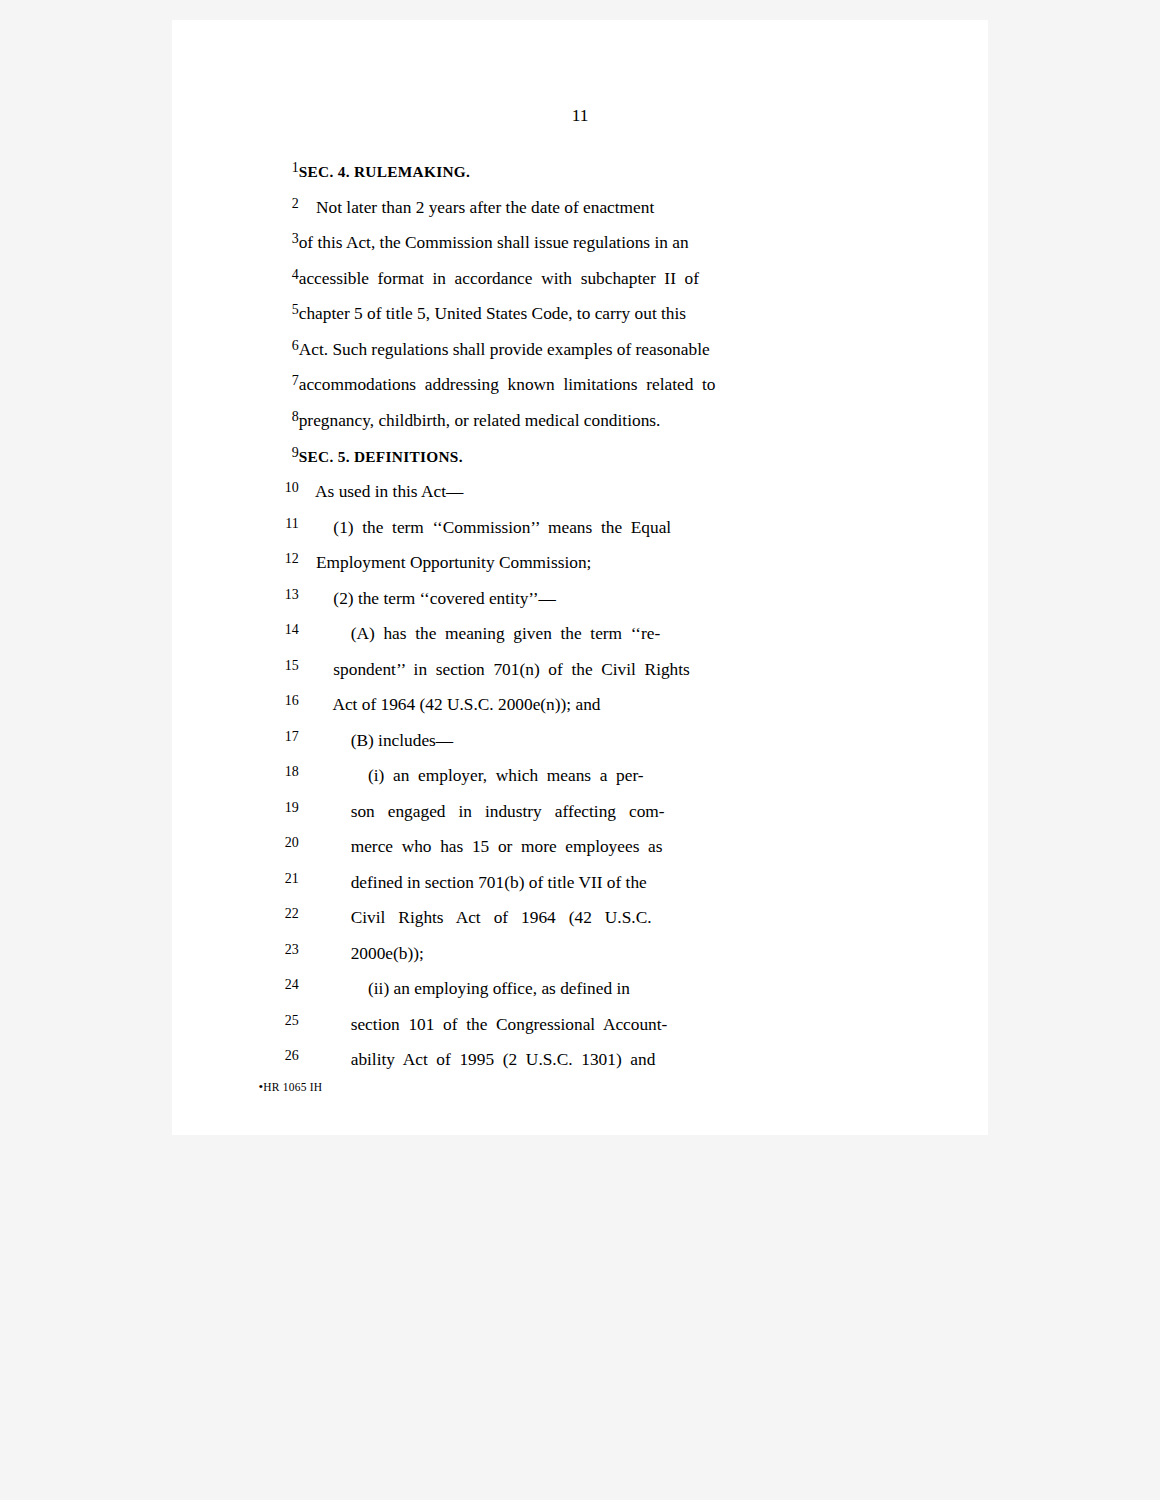11
| 1 | SEC. 4. RULEMAKING. |
| 2 | Not later than 2 years after the date of enactment |
| 3 | of this Act, the Commission shall issue regulations in an |
| 4 | accessible format in accordance with subchapter II of |
| 5 | chapter 5 of title 5, United States Code, to carry out this |
| 6 | Act. Such regulations shall provide examples of reasonable |
| 7 | accommodations addressing known limitations related to |
| 8 | pregnancy, childbirth, or related medical conditions. |
| 9 | SEC. 5. DEFINITIONS. |
| 10 | As used in this Act— |
| 11 | (1) the term ‘‘Commission’’ means the Equal |
| 12 | Employment Opportunity Commission; |
| 13 | (2) the term ‘‘covered entity’’— |
| 14 | (A) has the meaning given the term ‘‘re- |
| 15 | spondent’’ in section 701(n) of the Civil Rights |
| 16 | Act of 1964 (42 U.S.C. 2000e(n)); and |
| 17 | (B) includes— |
| 18 | (i) an employer, which means a per- |
| 19 | son engaged in industry affecting com- |
| 20 | merce who has 15 or more employees as |
| 21 | defined in section 701(b) of title VII of the |
| 22 | Civil Rights Act of 1964 (42 U.S.C. |
| 23 | 2000e(b)); |
| 24 | (ii) an employing office, as defined in |
| 25 | section 101 of the Congressional Account- |
| 26 | ability Act of 1995 (2 U.S.C. 1301) and |
•HR 1065 IH